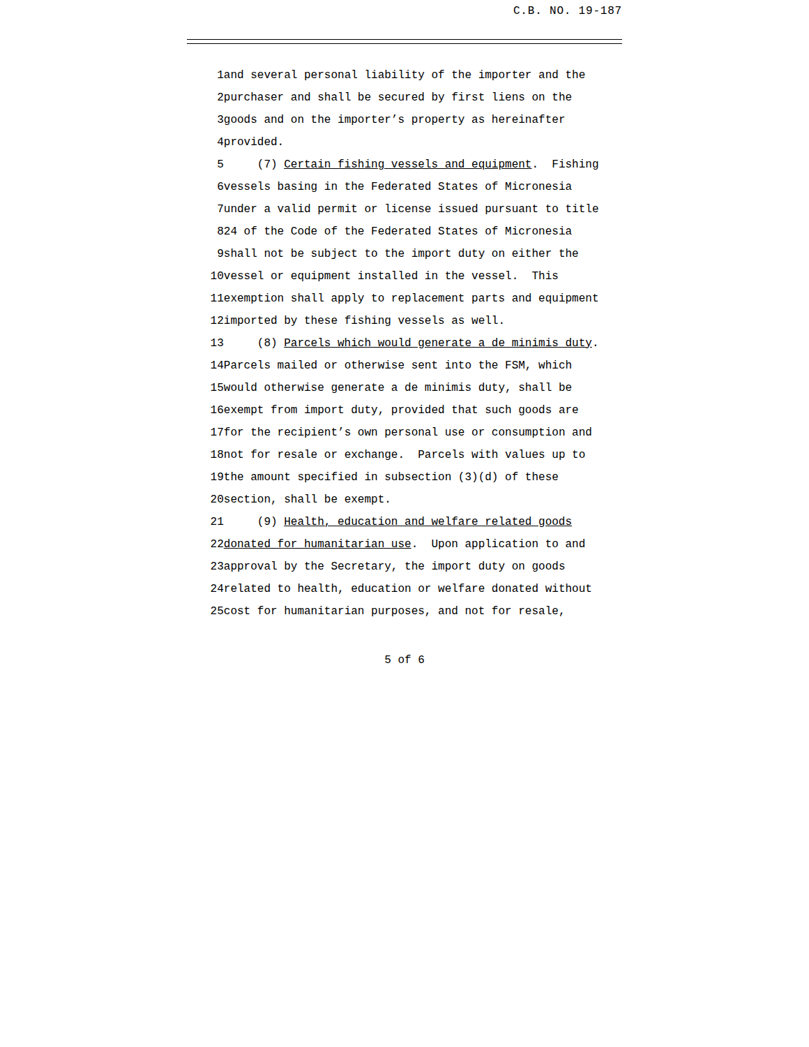C.B. NO. 19-187
| 1 | and several personal liability of the importer and the |
| 2 | purchaser and shall be secured by first liens on the |
| 3 | goods and on the importer’s property as hereinafter |
| 4 | provided. |
| 5 | (7) Certain fishing vessels and equipment . Fishing |
| 6 | vessels basing in the Federated States of Micronesia |
| 7 | under a valid permit or license issued pursuant to title |
| 8 | 24 of the Code of the Federated States of Micronesia |
| 9 | shall not be subject to the import duty on either the |
| 10 | vessel or equipment installed in the vessel. This |
| 11 | exemption shall apply to replacement parts and equipment |
| 12 | imported by these fishing vessels as well. |
| 13 | (8) Parcels which would generate a de minimis duty . |
| 14 | Parcels mailed or otherwise sent into the FSM, which |
| 15 | would otherwise generate a de minimis duty, shall be |
| 16 | exempt from import duty, provided that such goods are |
| 17 | for the recipient’s own personal use or consumption and |
| 18 | not for resale or exchange. Parcels with values up to |
| 19 | the amount specified in subsection (3)(d) of these |
| 20 | section, shall be exempt. |
| 21 | (9) Health, education and welfare related goods |
| 22 | donated for humanitarian use . Upon application to and |
| 23 | approval by the Secretary, the import duty on goods |
| 24 | related to health, education or welfare donated without |
| 25 | cost for humanitarian purposes, and not for resale, |
5 of 6